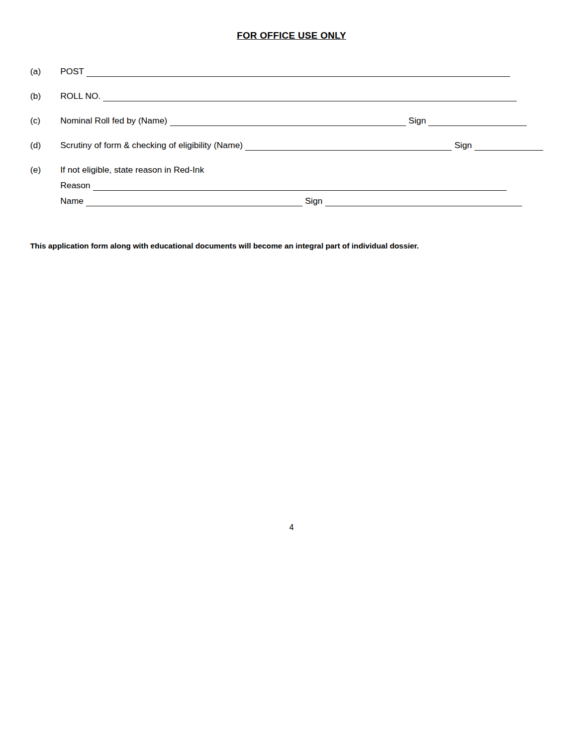FOR OFFICE USE ONLY
| (a) | POST |
| (b) | ROLL NO. |
| (c) | Nominal Roll fed by (Name) Sign |
| (d) | Scrutiny of form & checking of eligibility (Name) Sign |
| (e) | If not eligible, state reason in Red-Ink Reason Name Sign |
This application form along with educational documents will become an integral part of individual dossier.
4